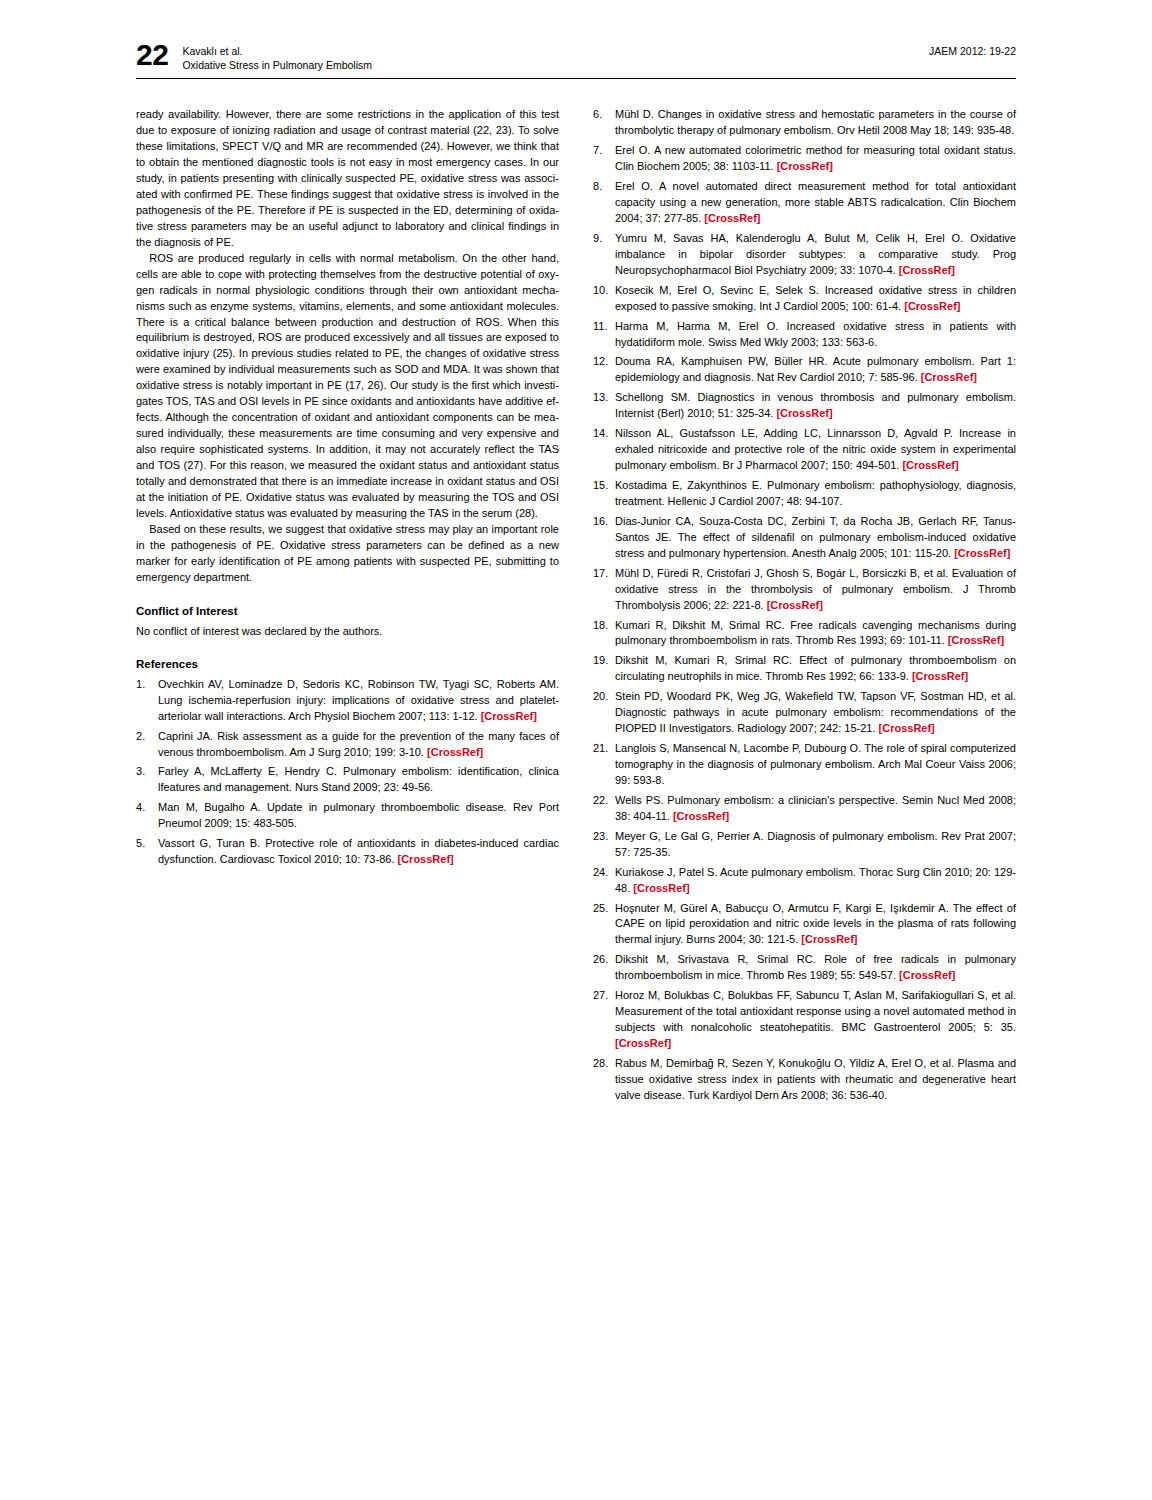22
Kavaklı et al. Oxidative Stress in Pulmonary Embolism
JAEM 2012: 19-22
ready availability. However, there are some restrictions in the application of this test due to exposure of ionizing radiation and usage of contrast material (22, 23). To solve these limitations, SPECT V/Q and MR are recommended (24). However, we think that to obtain the mentioned diagnostic tools is not easy in most emergency cases. In our study, in patients presenting with clinically suspected PE, oxidative stress was associated with confirmed PE. These findings suggest that oxidative stress is involved in the pathogenesis of the PE. Therefore if PE is suspected in the ED, determining of oxidative stress parameters may be an useful adjunct to laboratory and clinical findings in the diagnosis of PE.
ROS are produced regularly in cells with normal metabolism. On the other hand, cells are able to cope with protecting themselves from the destructive potential of oxygen radicals in normal physiologic conditions through their own antioxidant mechanisms such as enzyme systems, vitamins, elements, and some antioxidant molecules. There is a critical balance between production and destruction of ROS. When this equilibrium is destroyed, ROS are produced excessively and all tissues are exposed to oxidative injury (25). In previous studies related to PE, the changes of oxidative stress were examined by individual measurements such as SOD and MDA. It was shown that oxidative stress is notably important in PE (17, 26). Our study is the first which investigates TOS, TAS and OSI levels in PE since oxidants and antioxidants have additive effects. Although the concentration of oxidant and antioxidant components can be measured individually, these measurements are time consuming and very expensive and also require sophisticated systems. In addition, it may not accurately reflect the TAS and TOS (27). For this reason, we measured the oxidant status and antioxidant status totally and demonstrated that there is an immediate increase in oxidant status and OSI at the initiation of PE. Oxidative status was evaluated by measuring the TOS and OSI levels. Antioxidative status was evaluated by measuring the TAS in the serum (28).
Based on these results, we suggest that oxidative stress may play an important role in the pathogenesis of PE. Oxidative stress parameters can be defined as a new marker for early identification of PE among patients with suspected PE, submitting to emergency department.
Conflict of Interest
No conflict of interest was declared by the authors.
References
Ovechkin AV, Lominadze D, Sedoris KC, Robinson TW, Tyagi SC, Roberts AM. Lung ischemia-reperfusion injury: implications of oxidative stress and platelet-arteriolar wall interactions. Arch Physiol Biochem 2007; 113: 1-12. [CrossRef]
Caprini JA. Risk assessment as a guide for the prevention of the many faces of venous thromboembolism. Am J Surg 2010; 199: 3-10. [CrossRef]
Farley A, McLafferty E, Hendry C. Pulmonary embolism: identification, clinica lfeatures and management. Nurs Stand 2009; 23: 49-56.
Man M, Bugalho A. Update in pulmonary thromboembolic disease. Rev Port Pneumol 2009; 15: 483-505.
Vassort G, Turan B. Protective role of antioxidants in diabetes-induced cardiac dysfunction. Cardiovasc Toxicol 2010; 10: 73-86. [CrossRef]
Mühl D. Changes in oxidative stress and hemostatic parameters in the course of thrombolytic therapy of pulmonary embolism. Orv Hetil 2008 May 18; 149: 935-48.
Erel O. A new automated colorimetric method for measuring total oxidant status. Clin Biochem 2005; 38: 1103-11. [CrossRef]
Erel O. A novel automated direct measurement method for total antioxidant capacity using a new generation, more stable ABTS radicalcation. Clin Biochem 2004; 37: 277-85. [CrossRef]
Yumru M, Savas HA, Kalenderoglu A, Bulut M, Celik H, Erel O. Oxidative imbalance in bipolar disorder subtypes: a comparative study. Prog Neuropsychopharmacol Biol Psychiatry 2009; 33: 1070-4. [CrossRef]
Kosecik M, Erel O, Sevinc E, Selek S. Increased oxidative stress in children exposed to passive smoking. Int J Cardiol 2005; 100: 61-4. [CrossRef]
Harma M, Harma M, Erel O. Increased oxidative stress in patients with hydatidiform mole. Swiss Med Wkly 2003; 133: 563-6.
Douma RA, Kamphuisen PW, Büller HR. Acute pulmonary embolism. Part 1: epidemiology and diagnosis. Nat Rev Cardiol 2010; 7: 585-96. [CrossRef]
Schellong SM. Diagnostics in venous thrombosis and pulmonary embolism. Internist (Berl) 2010; 51: 325-34. [CrossRef]
Nilsson AL, Gustafsson LE, Adding LC, Linnarsson D, Agvald P. Increase in exhaled nitricoxide and protective role of the nitric oxide system in experimental pulmonary embolism. Br J Pharmacol 2007; 150: 494-501. [CrossRef]
Kostadima E, Zakynthinos E. Pulmonary embolism: pathophysiology, diagnosis, treatment. Hellenic J Cardiol 2007; 48: 94-107.
Dias-Junior CA, Souza-Costa DC, Zerbini T, da Rocha JB, Gerlach RF, Tanus-Santos JE. The effect of sildenafil on pulmonary embolism-induced oxidative stress and pulmonary hypertension. Anesth Analg 2005; 101: 115-20. [CrossRef]
Mühl D, Füredi R, Cristofari J, Ghosh S, Bogár L, Borsiczki B, et al. Evaluation of oxidative stress in the thrombolysis of pulmonary embolism. J Thromb Thrombolysis 2006; 22: 221-8. [CrossRef]
Kumari R, Dikshit M, Srimal RC. Free radicals cavenging mechanisms during pulmonary thromboembolism in rats. Thromb Res 1993; 69: 101-11. [CrossRef]
Dikshit M, Kumari R, Srimal RC. Effect of pulmonary thromboembolism on circulating neutrophils in mice. Thromb Res 1992; 66: 133-9. [CrossRef]
Stein PD, Woodard PK, Weg JG, Wakefield TW, Tapson VF, Sostman HD, et al. Diagnostic pathways in acute pulmonary embolism: recommendations of the PIOPED II Investigators. Radiology 2007; 242: 15-21. [CrossRef]
Langlois S, Mansencal N, Lacombe P, Dubourg O. The role of spiral computerized tomography in the diagnosis of pulmonary embolism. Arch Mal Coeur Vaiss 2006; 99: 593-8.
Wells PS. Pulmonary embolism: a clinician's perspective. Semin Nucl Med 2008; 38: 404-11. [CrossRef]
Meyer G, Le Gal G, Perrier A. Diagnosis of pulmonary embolism. Rev Prat 2007; 57: 725-35.
Kuriakose J, Patel S. Acute pulmonary embolism. Thorac Surg Clin 2010; 20: 129-48. [CrossRef]
Hoşnuter M, Gürel A, Babucçu O, Armutcu F, Kargi E, Işıkdemir A. The effect of CAPE on lipid peroxidation and nitric oxide levels in the plasma of rats following thermal injury. Burns 2004; 30: 121-5. [CrossRef]
Dikshit M, Srivastava R, Srimal RC. Role of free radicals in pulmonary thromboembolism in mice. Thromb Res 1989; 55: 549-57. [CrossRef]
Horoz M, Bolukbas C, Bolukbas FF, Sabuncu T, Aslan M, Sarifakiogullari S, et al. Measurement of the total antioxidant response using a novel automated method in subjects with nonalcoholic steatohepatitis. BMC Gastroenterol 2005; 5: 35. [CrossRef]
Rabus M, Demirbağ R, Sezen Y, Konukoğlu O, Yildiz A, Erel O, et al. Plasma and tissue oxidative stress index in patients with rheumatic and degenerative heart valve disease. Turk Kardiyol Dern Ars 2008; 36: 536-40.